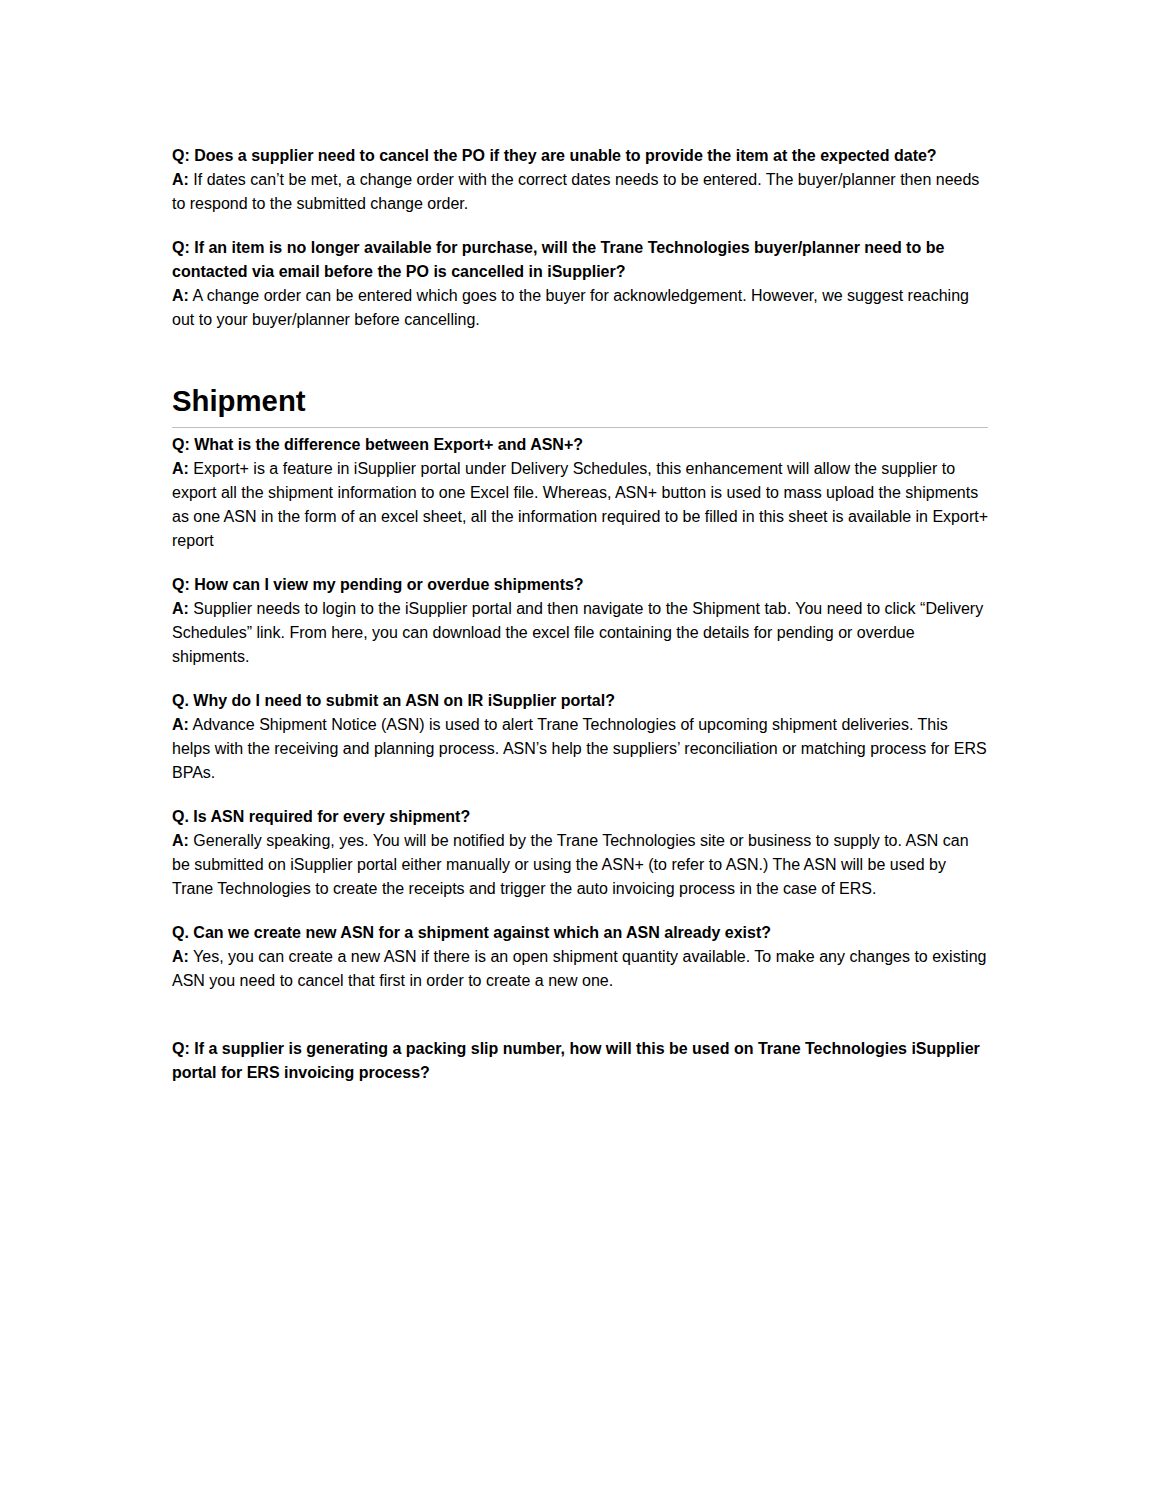Q: Does a supplier need to cancel the PO if they are unable to provide the item at the expected date?
A: If dates can’t be met, a change order with the correct dates needs to be entered. The buyer/planner then needs to respond to the submitted change order.
Q: If an item is no longer available for purchase, will the Trane Technologies buyer/planner need to be contacted via email before the PO is cancelled in iSupplier?
A: A change order can be entered which goes to the buyer for acknowledgement. However, we suggest reaching out to your buyer/planner before cancelling.
Shipment
Q: What is the difference between Export+ and ASN+?
A: Export+ is a feature in iSupplier portal under Delivery Schedules, this enhancement will allow the supplier to export all the shipment information to one Excel file. Whereas, ASN+ button is used to mass upload the shipments as one ASN in the form of an excel sheet, all the information required to be filled in this sheet is available in Export+ report
Q: How can I view my pending or overdue shipments?
A: Supplier needs to login to the iSupplier portal and then navigate to the Shipment tab. You need to click “Delivery Schedules” link. From here, you can download the excel file containing the details for pending or overdue shipments.
Q. Why do I need to submit an ASN on IR iSupplier portal?
A: Advance Shipment Notice (ASN) is used to alert Trane Technologies of upcoming shipment deliveries. This helps with the receiving and planning process. ASN’s help the suppliers’ reconciliation or matching process for ERS BPAs.
Q. Is ASN required for every shipment?
A: Generally speaking, yes. You will be notified by the Trane Technologies site or business to supply to. ASN can be submitted on iSupplier portal either manually or using the ASN+ (to refer to ASN.) The ASN will be used by Trane Technologies to create the receipts and trigger the auto invoicing process in the case of ERS.
Q. Can we create new ASN for a shipment against which an ASN already exist?
A: Yes, you can create a new ASN if there is an open shipment quantity available. To make any changes to existing ASN you need to cancel that first in order to create a new one.
Q: If a supplier is generating a packing slip number, how will this be used on Trane Technologies iSupplier portal for ERS invoicing process?